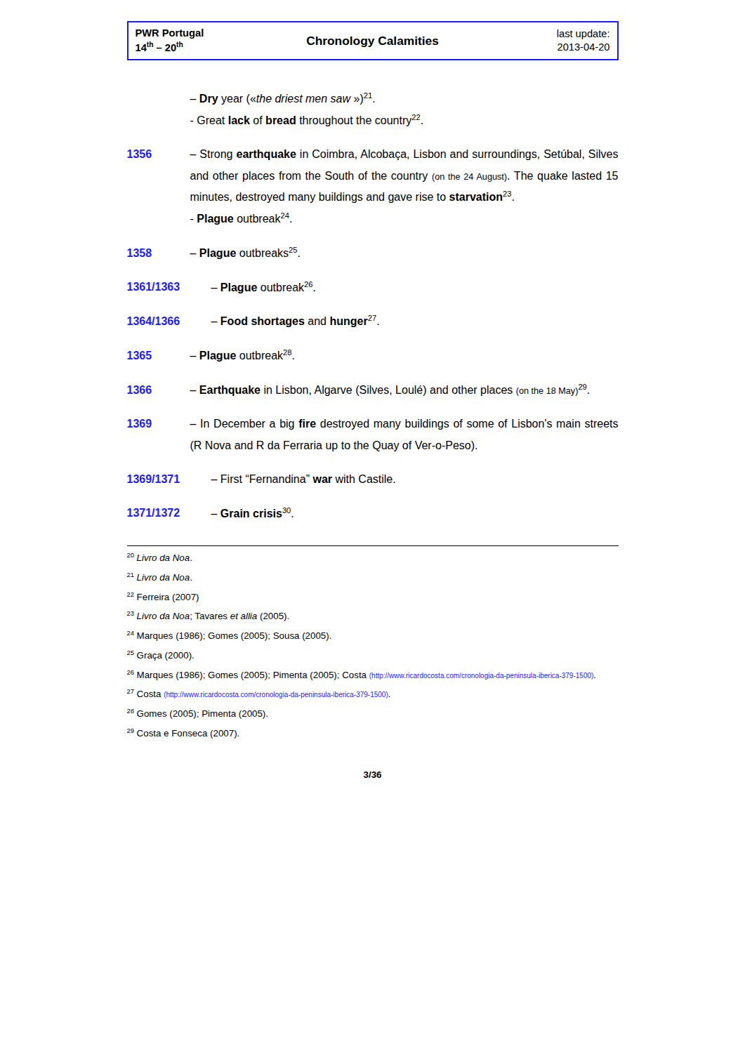PWR Portugal
14th – 20th
Chronology Calamities
last update:
2013-04-20
– Dry year («the driest men saw »)21.
- Great lack of bread throughout the country22.
1356 – Strong earthquake in Coimbra, Alcobaça, Lisbon and surroundings, Setúbal, Silves and other places from the South of the country (on the 24 August). The quake lasted 15 minutes, destroyed many buildings and gave rise to starvation23.
- Plague outbreak24.
1358 – Plague outbreaks25.
1361/1363 – Plague outbreak26.
1364/1366 – Food shortages and hunger27.
1365 – Plague outbreak28.
1366 – Earthquake in Lisbon, Algarve (Silves, Loulé) and other places (on the 18 May)29.
1369 – In December a big fire destroyed many buildings of some of Lisbon's main streets (R Nova and R da Ferraria up to the Quay of Ver-o-Peso).
1369/1371 – First “Fernandina” war with Castile.
1371/1372 – Grain crisis30.
20 Livro da Noa.
21 Livro da Noa.
22 Ferreira (2007)
23 Livro da Noa; Tavares et allia (2005).
24 Marques (1986); Gomes (2005); Sousa (2005).
25 Graça (2000).
26 Marques (1986); Gomes (2005); Pimenta (2005); Costa (http://www.ricardocosta.com/cronologia-da-peninsula-iberica-379-1500).
27 Costa (http://www.ricardocosta.com/cronologia-da-peninsula-iberica-379-1500).
28 Gomes (2005); Pimenta (2005).
29 Costa e Fonseca (2007).
3/36